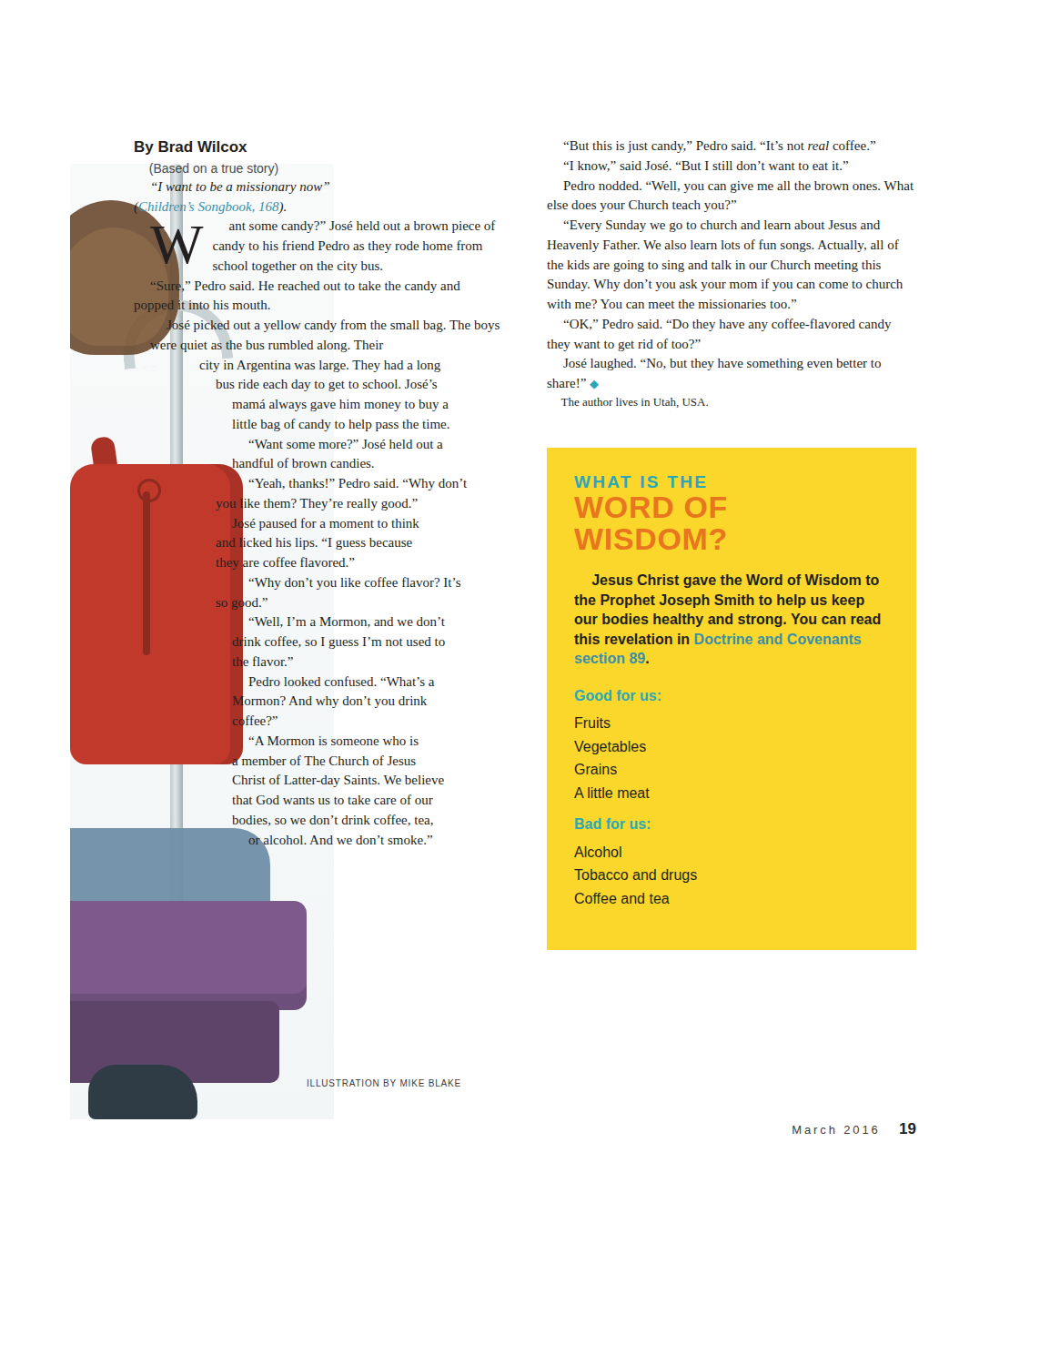By Brad Wilcox
(Based on a true story)
“I want to be a missionary now”
(Children’s Songbook, 168).
Want some candy?” José held out a brown piece of candy to his friend Pedro as they rode home from school together on the city bus.
“Sure,” Pedro said. He reached out to take the candy and popped it into his mouth.
José picked out a yellow candy from the small bag. The boys were quiet as the bus rumbled along. Their
city in Argentina was large. They had a long
bus ride each day to get to school. José’s
mamá always gave him money to buy a
little bag of candy to help pass the time.
“Want some more?” José held out a
handful of brown candies.
“Yeah, thanks!” Pedro said. “Why don’t
you like them? They’re really good.”
José paused for a moment to think
and licked his lips. “I guess because
they are coffee flavored.”
“Why don’t you like coffee flavor? It’s
so good.”
“Well, I’m a Mormon, and we don’t
drink coffee, so I guess I’m not used to
the flavor.”
Pedro looked confused. “What’s a
Mormon? And why don’t you drink
coffee?”
“A Mormon is someone who is
a member of The Church of Jesus
Christ of Latter-day Saints. We believe
that God wants us to take care of our
bodies, so we don’t drink coffee, tea,
or alcohol. And we don’t smoke.”
“But this is just candy,” Pedro said. “It’s not real coffee.”
“I know,” said José. “But I still don’t want to eat it.”
Pedro nodded. “Well, you can give me all the brown ones. What else does your Church teach you?”
“Every Sunday we go to church and learn about Jesus and Heavenly Father. We also learn lots of fun songs. Actually, all of the kids are going to sing and talk in our Church meeting this Sunday. Why don’t you ask your mom if you can come to church with me? You can meet the missionaries too.”
“OK,” Pedro said. “Do they have any coffee-flavored candy they want to get rid of too?”
José laughed. “No, but they have something even better to share!” ◆
The author lives in Utah, USA.
What is the Word of Wisdom?
Jesus Christ gave the Word of Wisdom to the Prophet Joseph Smith to help us keep our bodies healthy and strong. You can read this revelation in Doctrine and Covenants section 89.
Good for us:
Fruits
Vegetables
Grains
A little meat
Bad for us:
Alcohol
Tobacco and drugs
Coffee and tea
ILLUSTRATION BY MIKE BLAKE
March 2016 19